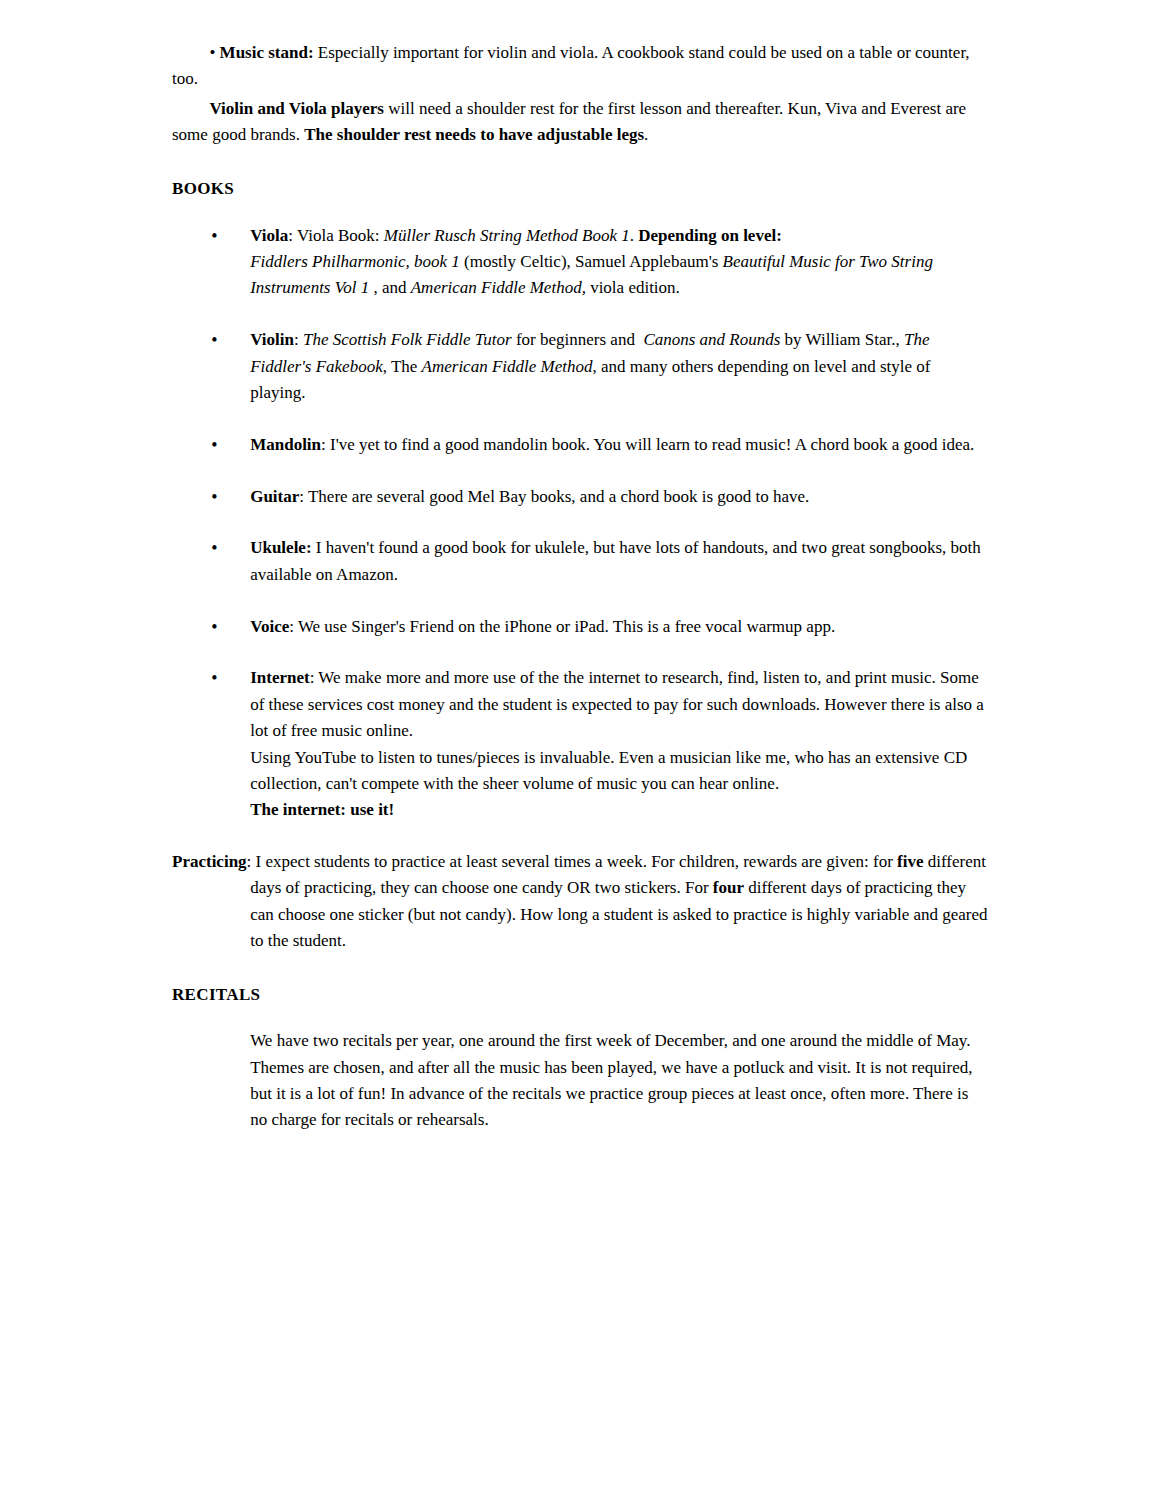Music stand: Especially important for violin and viola. A cookbook stand could be used on a table or counter, too.
Violin and Viola players will need a shoulder rest for the first lesson and thereafter. Kun, Viva and Everest are some good brands. The shoulder rest needs to have adjustable legs.
BOOKS
Viola: Viola Book: Müller Rusch String Method Book 1. Depending on level:
Fiddlers Philharmonic, book 1 (mostly Celtic), Samuel Applebaum's Beautiful Music for Two String Instruments Vol 1 , and American Fiddle Method, viola edition.
Violin: The Scottish Folk Fiddle Tutor for beginners and Canons and Rounds by William Star., The Fiddler's Fakebook, The American Fiddle Method, and many others depending on level and style of playing.
Mandolin: I've yet to find a good mandolin book. You will learn to read music! A chord book a good idea.
Guitar: There are several good Mel Bay books, and a chord book is good to have.
Ukulele: I haven't found a good book for ukulele, but have lots of handouts, and two great songbooks, both available on Amazon.
Voice: We use Singer's Friend on the iPhone or iPad. This is a free vocal warmup app.
Internet: We make more and more use of the the internet to research, find, listen to, and print music. Some of these services cost money and the student is expected to pay for such downloads. However there is also a lot of free music online.
Using YouTube to listen to tunes/pieces is invaluable. Even a musician like me, who has an extensive CD collection, can't compete with the sheer volume of music you can hear online.
The internet: use it!
Practicing: I expect students to practice at least several times a week. For children, rewards are given: for five different days of practicing, they can choose one candy OR two stickers. For four different days of practicing they can choose one sticker (but not candy). How long a student is asked to practice is highly variable and geared to the student.
RECITALS
We have two recitals per year, one around the first week of December, and one around the middle of May. Themes are chosen, and after all the music has been played, we have a potluck and visit. It is not required, but it is a lot of fun! In advance of the recitals we practice group pieces at least once, often more. There is no charge for recitals or rehearsals.